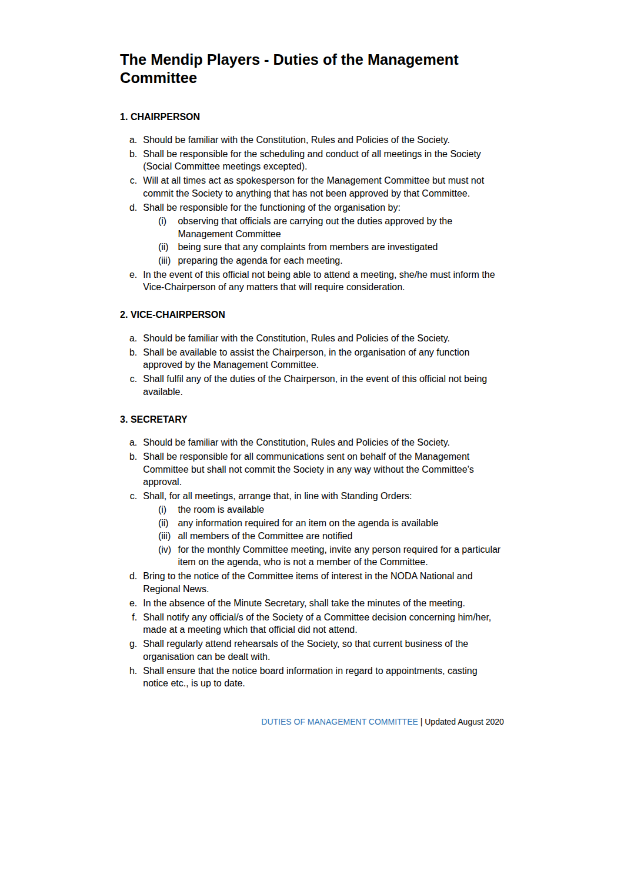The Mendip Players - Duties of the Management Committee
1. CHAIRPERSON
Should be familiar with the Constitution, Rules and Policies of the Society.
Shall be responsible for the scheduling and conduct of all meetings in the Society (Social Committee meetings excepted).
Will at all times act as spokesperson for the Management Committee but must not commit the Society to anything that has not been approved by that Committee.
Shall be responsible for the functioning of the organisation by:
observing that officials are carrying out the duties approved by the Management Committee
being sure that any complaints from members are investigated
preparing the agenda for each meeting.
In the event of this official not being able to attend a meeting, she/he must inform the Vice-Chairperson of any matters that will require consideration.
2. VICE-CHAIRPERSON
Should be familiar with the Constitution, Rules and Policies of the Society.
Shall be available to assist the Chairperson, in the organisation of any function approved by the Management Committee.
Shall fulfil any of the duties of the Chairperson, in the event of this official not being available.
3. SECRETARY
Should be familiar with the Constitution, Rules and Policies of the Society.
Shall be responsible for all communications sent on behalf of the Management Committee but shall not commit the Society in any way without the Committee's approval.
Shall, for all meetings, arrange that, in line with Standing Orders:
the room is available
any information required for an item on the agenda is available
all members of the Committee are notified
for the monthly Committee meeting, invite any person required for a particular item on the agenda, who is not a member of the Committee.
Bring to the notice of the Committee items of interest in the NODA National and Regional News.
In the absence of the Minute Secretary, shall take the minutes of the meeting.
Shall notify any official/s of the Society of a Committee decision concerning him/her, made at a meeting which that official did not attend.
Shall regularly attend rehearsals of the Society, so that current business of the organisation can be dealt with.
Shall ensure that the notice board information in regard to appointments, casting notice etc., is up to date.
DUTIES OF MANAGEMENT COMMITTEE | Updated August 2020